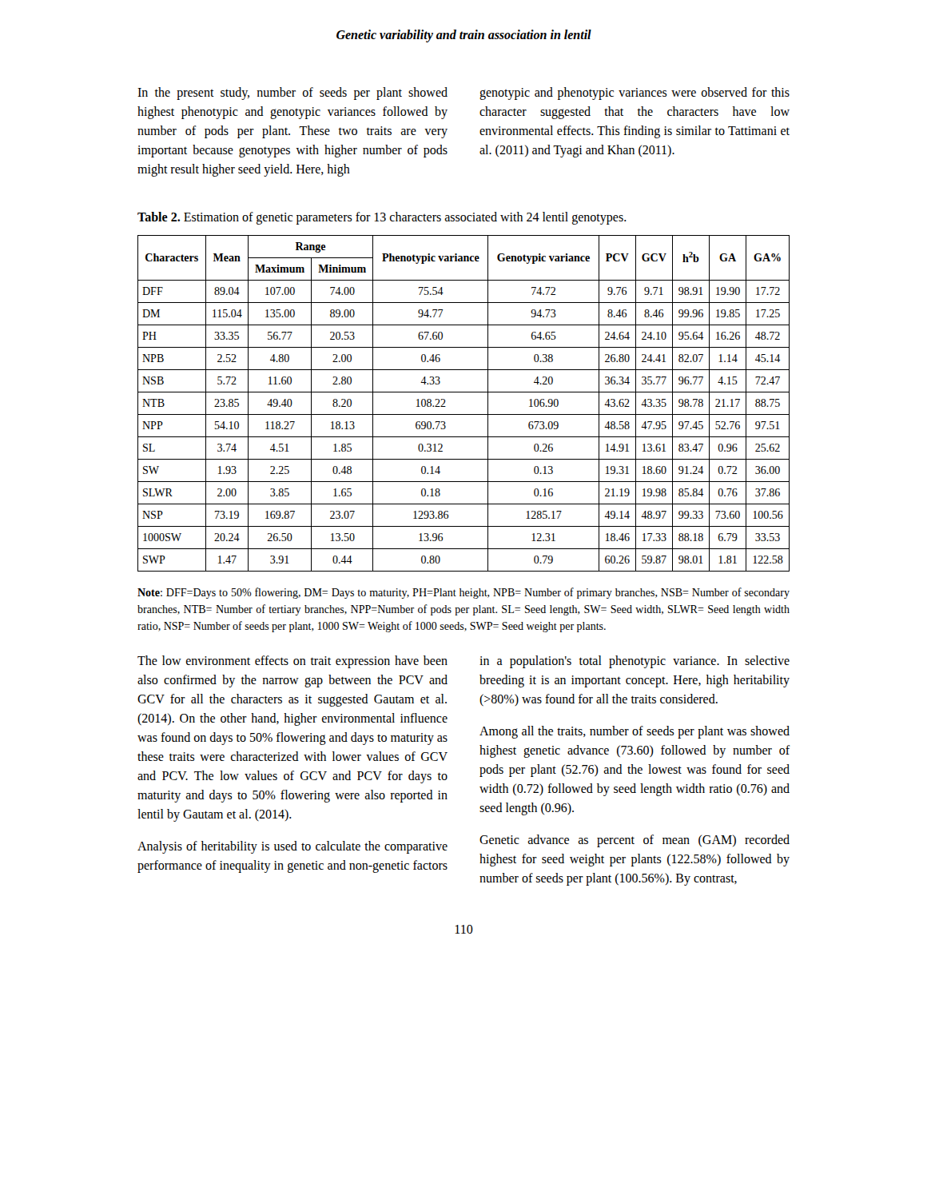Genetic variability and train association in lentil
In the present study, number of seeds per plant showed highest phenotypic and genotypic variances followed by number of pods per plant. These two traits are very important because genotypes with higher number of pods might result higher seed yield. Here, high
genotypic and phenotypic variances were observed for this character suggested that the characters have low environmental effects. This finding is similar to Tattimani et al. (2011) and Tyagi and Khan (2011).
Table 2. Estimation of genetic parameters for 13 characters associated with 24 lentil genotypes.
| Characters | Mean | Range | Phenotypic variance | Genotypic variance | PCV | GCV | h 2 b | GA | GA% |
| --- | --- | --- | --- | --- | --- | --- | --- | --- | --- |
| Maximum | Minimum |
| DFF | 89.04 | 107.00 | 74.00 | 75.54 | 74.72 | 9.76 | 9.71 | 98.91 | 19.90 | 17.72 |
| DM | 115.04 | 135.00 | 89.00 | 94.77 | 94.73 | 8.46 | 8.46 | 99.96 | 19.85 | 17.25 |
| PH | 33.35 | 56.77 | 20.53 | 67.60 | 64.65 | 24.64 | 24.10 | 95.64 | 16.26 | 48.72 |
| NPB | 2.52 | 4.80 | 2.00 | 0.46 | 0.38 | 26.80 | 24.41 | 82.07 | 1.14 | 45.14 |
| NSB | 5.72 | 11.60 | 2.80 | 4.33 | 4.20 | 36.34 | 35.77 | 96.77 | 4.15 | 72.47 |
| NTB | 23.85 | 49.40 | 8.20 | 108.22 | 106.90 | 43.62 | 43.35 | 98.78 | 21.17 | 88.75 |
| NPP | 54.10 | 118.27 | 18.13 | 690.73 | 673.09 | 48.58 | 47.95 | 97.45 | 52.76 | 97.51 |
| SL | 3.74 | 4.51 | 1.85 | 0.312 | 0.26 | 14.91 | 13.61 | 83.47 | 0.96 | 25.62 |
| SW | 1.93 | 2.25 | 0.48 | 0.14 | 0.13 | 19.31 | 18.60 | 91.24 | 0.72 | 36.00 |
| SLWR | 2.00 | 3.85 | 1.65 | 0.18 | 0.16 | 21.19 | 19.98 | 85.84 | 0.76 | 37.86 |
| NSP | 73.19 | 169.87 | 23.07 | 1293.86 | 1285.17 | 49.14 | 48.97 | 99.33 | 73.60 | 100.56 |
| 1000SW | 20.24 | 26.50 | 13.50 | 13.96 | 12.31 | 18.46 | 17.33 | 88.18 | 6.79 | 33.53 |
| SWP | 1.47 | 3.91 | 0.44 | 0.80 | 0.79 | 60.26 | 59.87 | 98.01 | 1.81 | 122.58 |
Note: DFF=Days to 50% flowering, DM= Days to maturity, PH=Plant height, NPB= Number of primary branches, NSB= Number of secondary branches, NTB= Number of tertiary branches, NPP=Number of pods per plant. SL= Seed length, SW= Seed width, SLWR= Seed length width ratio, NSP= Number of seeds per plant, 1000 SW= Weight of 1000 seeds, SWP= Seed weight per plants.
The low environment effects on trait expression have been also confirmed by the narrow gap between the PCV and GCV for all the characters as it suggested Gautam et al. (2014). On the other hand, higher environmental influence was found on days to 50% flowering and days to maturity as these traits were characterized with lower values of GCV and PCV. The low values of GCV and PCV for days to maturity and days to 50% flowering were also reported in lentil by Gautam et al. (2014).
Analysis of heritability is used to calculate the comparative performance of inequality in genetic and non-genetic factors in a population's total phenotypic variance. In selective breeding it is an important concept. Here, high heritability (>80%) was found for all the traits considered.
Among all the traits, number of seeds per plant was showed highest genetic advance (73.60) followed by number of pods per plant (52.76) and the lowest was found for seed width (0.72) followed by seed length width ratio (0.76) and seed length (0.96).
Genetic advance as percent of mean (GAM) recorded highest for seed weight per plants (122.58%) followed by number of seeds per plant (100.56%). By contrast,
110